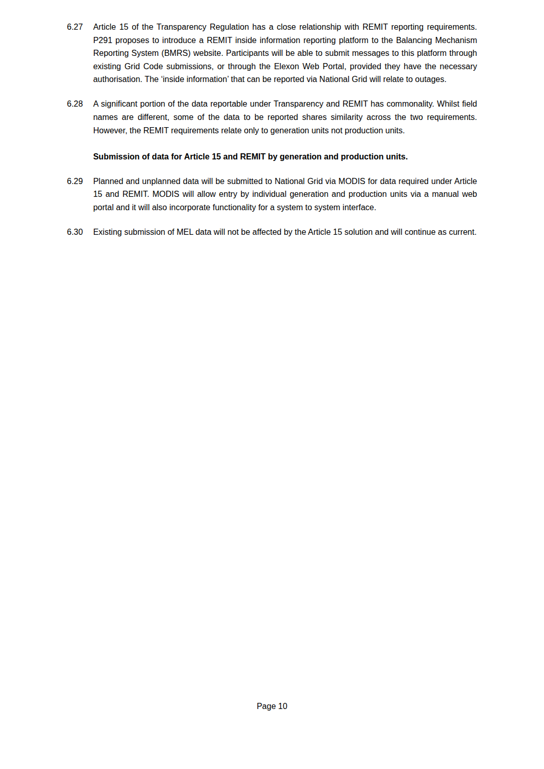6.27
Article 15 of the Transparency Regulation has a close relationship with REMIT reporting requirements. P291 proposes to introduce a REMIT inside information reporting platform to the Balancing Mechanism Reporting System (BMRS) website. Participants will be able to submit messages to this platform through existing Grid Code submissions, or through the Elexon Web Portal, provided they have the necessary authorisation. The ‘inside information’ that can be reported via National Grid will relate to outages.
6.28
A significant portion of the data reportable under Transparency and REMIT has commonality. Whilst field names are different, some of the data to be reported shares similarity across the two requirements. However, the REMIT requirements relate only to generation units not production units.
Submission of data for Article 15 and REMIT by generation and production units.
6.29
Planned and unplanned data will be submitted to National Grid via MODIS for data required under Article 15 and REMIT. MODIS will allow entry by individual generation and production units via a manual web portal and it will also incorporate functionality for a system to system interface.
6.30
Existing submission of MEL data will not be affected by the Article 15 solution and will continue as current.
Page 10